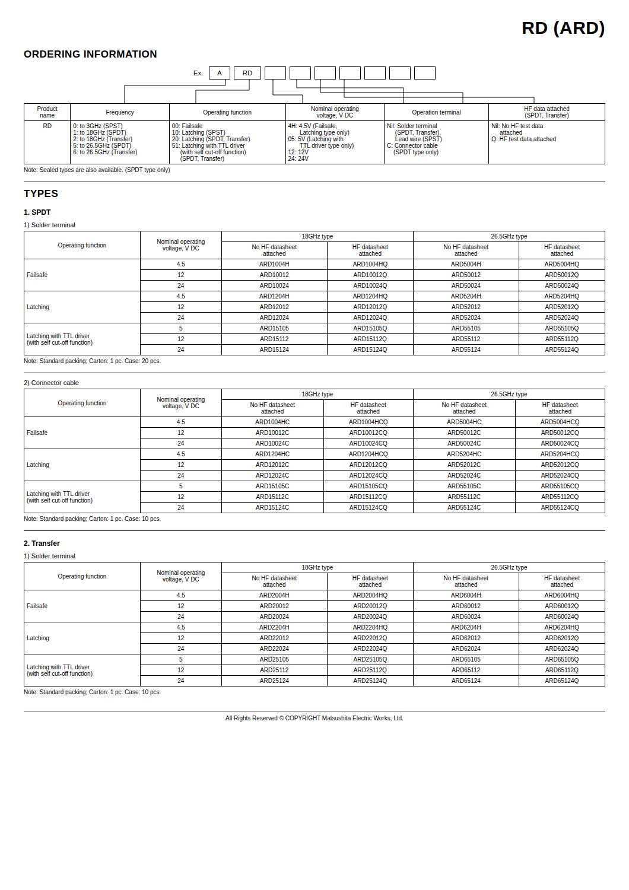RD (ARD)
ORDERING INFORMATION
Ex. A RD
| Product name | Frequency | Operating function | Nominal operating voltage, V DC | Operation terminal | HF data attached (SPDT, Transfer) |
| --- | --- | --- | --- | --- | --- |
| RD | 0: to 3GHz (SPST) 1: to 18GHz (SPDT) 2: to 18GHz (Transfer) 5: to 26.5GHz (SPDT) 6: to 26.5GHz (Transfer) | 00: Failsafe 10: Latching (SPST) 20: Latching (SPDT, Transfer) 51: Latching with TTL driver (with self cut-off function) (SPDT, Transfer) | 4H: 4.5V (Failsafe, Latching type only) 05: 5V (Latching with TTL driver type only) 12: 12V 24: 24V | Nil: Solder terminal (SPDT, Transfer), Lead wire (SPST) C: Connector cable (SPDT type only) | Nil: No HF test data attached Q: HF test data attached |
Note: Sealed types are also available. (SPDT type only)
TYPES
1. SPDT
1) Solder terminal
| Operating function | Nominal operating voltage, V DC | 18GHz type | 26.5GHz type |
| --- | --- | --- | --- |
| No HF datasheet attached | HF datasheet attached | No HF datasheet attached | HF datasheet attached |
| Failsafe | 4.5 | ARD1004H | ARD1004HQ | ARD5004H | ARD5004HQ |
| 12 | ARD10012 | ARD10012Q | ARD50012 | ARD50012Q |
| 24 | ARD10024 | ARD10024Q | ARD50024 | ARD50024Q |
| Latching | 4.5 | ARD1204H | ARD1204HQ | ARD5204H | ARD5204HQ |
| 12 | ARD12012 | ARD12012Q | ARD52012 | ARD52012Q |
| 24 | ARD12024 | ARD12024Q | ARD52024 | ARD52024Q |
| Latching with TTL driver (with self cut-off function) | 5 | ARD15105 | ARD15105Q | ARD55105 | ARD55105Q |
| 12 | ARD15112 | ARD15112Q | ARD55112 | ARD55112Q |
| 24 | ARD15124 | ARD15124Q | ARD55124 | ARD55124Q |
Note: Standard packing; Carton: 1 pc. Case: 20 pcs.
2) Connector cable
| Operating function | Nominal operating voltage, V DC | 18GHz type | 26.5GHz type |
| --- | --- | --- | --- |
| No HF datasheet attached | HF datasheet attached | No HF datasheet attached | HF datasheet attached |
| Failsafe | 4.5 | ARD1004HC | ARD1004HCQ | ARD5004HC | ARD5004HCQ |
| 12 | ARD10012C | ARD10012CQ | ARD50012C | ARD50012CQ |
| 24 | ARD10024C | ARD10024CQ | ARD50024C | ARD50024CQ |
| Latching | 4.5 | ARD1204HC | ARD1204HCQ | ARD5204HC | ARD5204HCQ |
| 12 | ARD12012C | ARD12012CQ | ARD52012C | ARD52012CQ |
| 24 | ARD12024C | ARD12024CQ | ARD52024C | ARD52024CQ |
| Latching with TTL driver (with self cut-off function) | 5 | ARD15105C | ARD15105CQ | ARD55105C | ARD55105CQ |
| 12 | ARD15112C | ARD15112CQ | ARD55112C | ARD55112CQ |
| 24 | ARD15124C | ARD15124CQ | ARD55124C | ARD55124CQ |
Note: Standard packing; Carton: 1 pc. Case: 10 pcs.
2. Transfer
1) Solder terminal
| Operating function | Nominal operating voltage, V DC | 18GHz type | 26.5GHz type |
| --- | --- | --- | --- |
| No HF datasheet attached | HF datasheet attached | No HF datasheet attached | HF datasheet attached |
| Failsafe | 4.5 | ARD2004H | ARD2004HQ | ARD6004H | ARD6004HQ |
| 12 | ARD20012 | ARD20012Q | ARD60012 | ARD60012Q |
| 24 | ARD20024 | ARD20024Q | ARD60024 | ARD60024Q |
| Latching | 4.5 | ARD2204H | ARD2204HQ | ARD6204H | ARD6204HQ |
| 12 | ARD22012 | ARD22012Q | ARD62012 | ARD62012Q |
| 24 | ARD22024 | ARD22024Q | ARD62024 | ARD62024Q |
| Latching with TTL driver (with self cut-off function) | 5 | ARD25105 | ARD25105Q | ARD65105 | ARD65105Q |
| 12 | ARD25112 | ARD25112Q | ARD65112 | ARD65112Q |
| 24 | ARD25124 | ARD25124Q | ARD65124 | ARD65124Q |
Note: Standard packing; Carton: 1 pc. Case: 10 pcs.
All Rights Reserved © COPYRIGHT Matsushita Electric Works, Ltd.